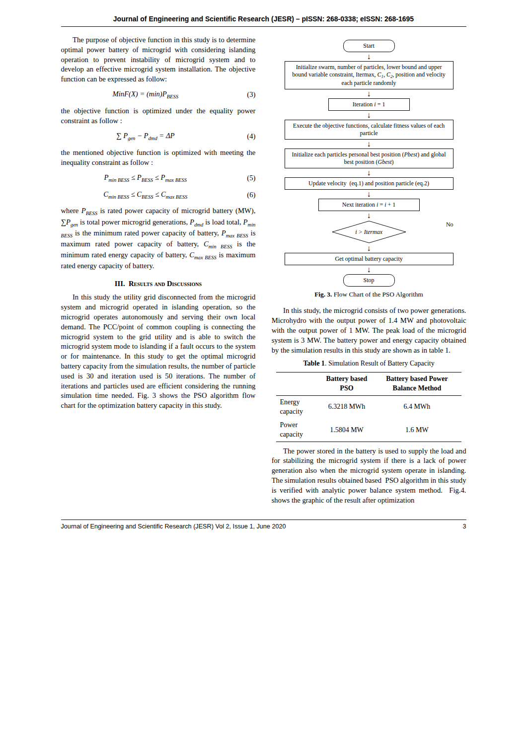Journal of Engineering and Scientific Research (JESR) – pISSN: 268-0338; eISSN: 268-1695
The purpose of objective function in this study is to determine optimal power battery of microgrid with considering islanding operation to prevent instability of microgrid system and to develop an effective microgrid system installation. The objective function can be expressed as follow:
MinF(X) = (min)PBESS (3)
the objective function is optimized under the equality power constraint as follow :
∑ Pgen − Pdmd = ΔP (4)
the mentioned objective function is optimized with meeting the inequality constraint as follow :
Pmin BESS ≤ PBESS ≤ Pmax BESS (5)
Cmin BESS ≤ CBESS ≤ Cmax BESS (6)
where PBESS is rated power capacity of microgrid battery (MW), ∑Pgen is total power microgrid generations, Pdmd is load total, Pmin BESS is the minimum rated power capacity of battery, Pmax BESS is maximum rated power capacity of battery, Cmin BESS is the minimum rated energy capacity of battery, Cmax BESS is maximum rated energy capacity of battery.
III. Results and Discussions
In this study the utility grid disconnected from the microgrid system and microgrid operated in islanding operation, so the microgrid operates autonomously and serving their own local demand. The PCC/point of common coupling is connecting the microgrid system to the grid utility and is able to switch the microgrid system mode to islanding if a fault occurs to the system or for maintenance. In this study to get the optimal microgrid battery capacity from the simulation results, the number of particle used is 30 and iteration used is 50 iterations. The number of iterations and particles used are efficient considering the running simulation time needed. Fig. 3 shows the PSO algorithm flow chart for the optimization battery capacity in this study.
Start
↓
Initialize swarm, number of particles, lower bound and upper bound variable constraint, Itermax, C1, C2, position and velocity each particle randomly
↓
Iteration i = 1
↓
Execute the objective functions, calculate fitness values of each particle
↓
Initialize each particles personal best position (Pbest) and global best position (Gbest)
↓
Update velocity (eq.1) and position particle (eq.2)
↓
Next iteration i = i + 1
↓
i > Itermax
No
↓
Get optimal battery capacity
↓
Stop
Fig. 3. Flow Chart of the PSO Algorithm
In this study, the microgrid consists of two power generations. Microhydro with the output power of 1.4 MW and photovoltaic with the output power of 1 MW. The peak load of the microgrid system is 3 MW. The battery power and energy capacity obtained by the simulation results in this study are shown as in table 1.
Table 1 . Simulation Result of Battery Capacity
| | Battery based PSO | Battery based Power Balance Method |
| --- | --- | --- |
| Energy capacity | 6.3218 MWh | 6.4 MWh |
| Power capacity | 1.5804 MW | 1.6 MW |
The power stored in the battery is used to supply the load and for stabilizing the microgrid system if there is a lack of power generation also when the microgrid system operate in islanding. The simulation results obtained based PSO algorithm in this study is verified with analytic power balance system method. Fig.4. shows the graphic of the result after optimization
Journal of Engineering and Scientific Research (JESR) Vol 2, Issue 1, June 2020 3